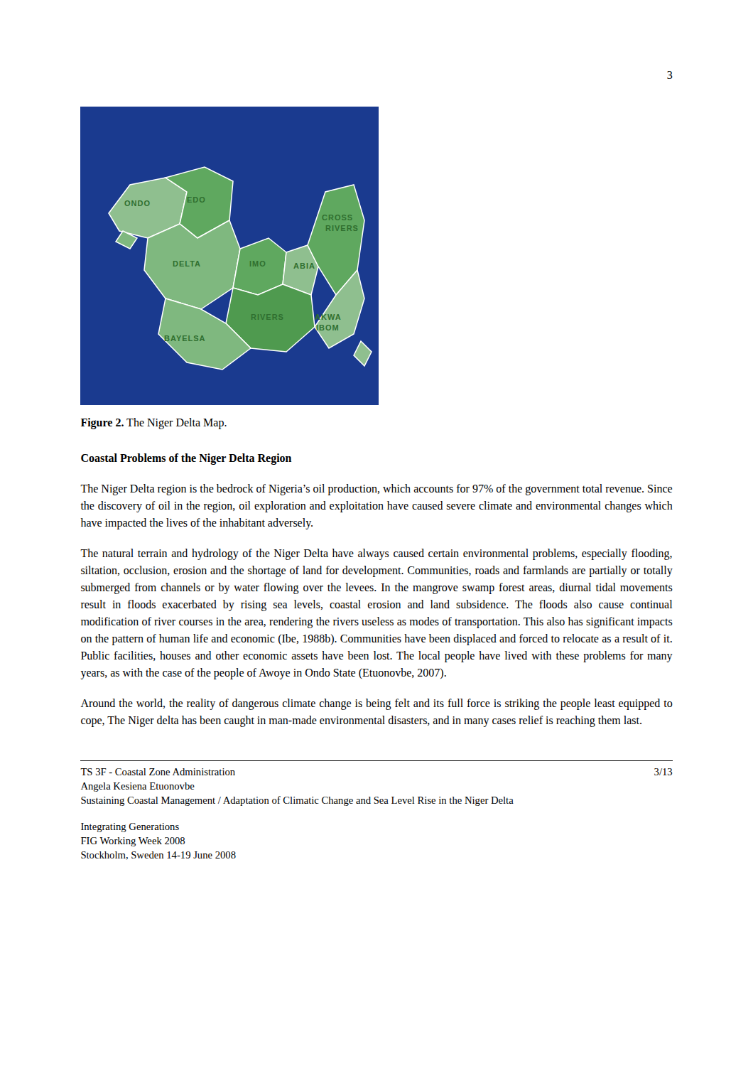3
ONDO EDO DELTA IMO ABIA CROSS RIVERS RIVERS BAYELSA AKWA IBOM
Figure 2. The Niger Delta Map.
Coastal Problems of the Niger Delta Region
The Niger Delta region is the bedrock of Nigeria’s oil production, which accounts for 97% of the government total revenue. Since the discovery of oil in the region, oil exploration and exploitation have caused severe climate and environmental changes which have impacted the lives of the inhabitant adversely.
The natural terrain and hydrology of the Niger Delta have always caused certain environmental problems, especially flooding, siltation, occlusion, erosion and the shortage of land for development. Communities, roads and farmlands are partially or totally submerged from channels or by water flowing over the levees. In the mangrove swamp forest areas, diurnal tidal movements result in floods exacerbated by rising sea levels, coastal erosion and land subsidence. The floods also cause continual modification of river courses in the area, rendering the rivers useless as modes of transportation. This also has significant impacts on the pattern of human life and economic (Ibe, 1988b). Communities have been displaced and forced to relocate as a result of it. Public facilities, houses and other economic assets have been lost. The local people have lived with these problems for many years, as with the case of the people of Awoye in Ondo State (Etuonovbe, 2007).
Around the world, the reality of dangerous climate change is being felt and its full force is striking the people least equipped to cope, The Niger delta has been caught in man-made environmental disasters, and in many cases relief is reaching them last.
3/13
TS 3F - Coastal Zone Administration
Angela Kesiena Etuonovbe
Sustaining Coastal Management / Adaptation of Climatic Change and Sea Level Rise in the Niger Delta
Integrating Generations
FIG Working Week 2008
Stockholm, Sweden 14-19 June 2008